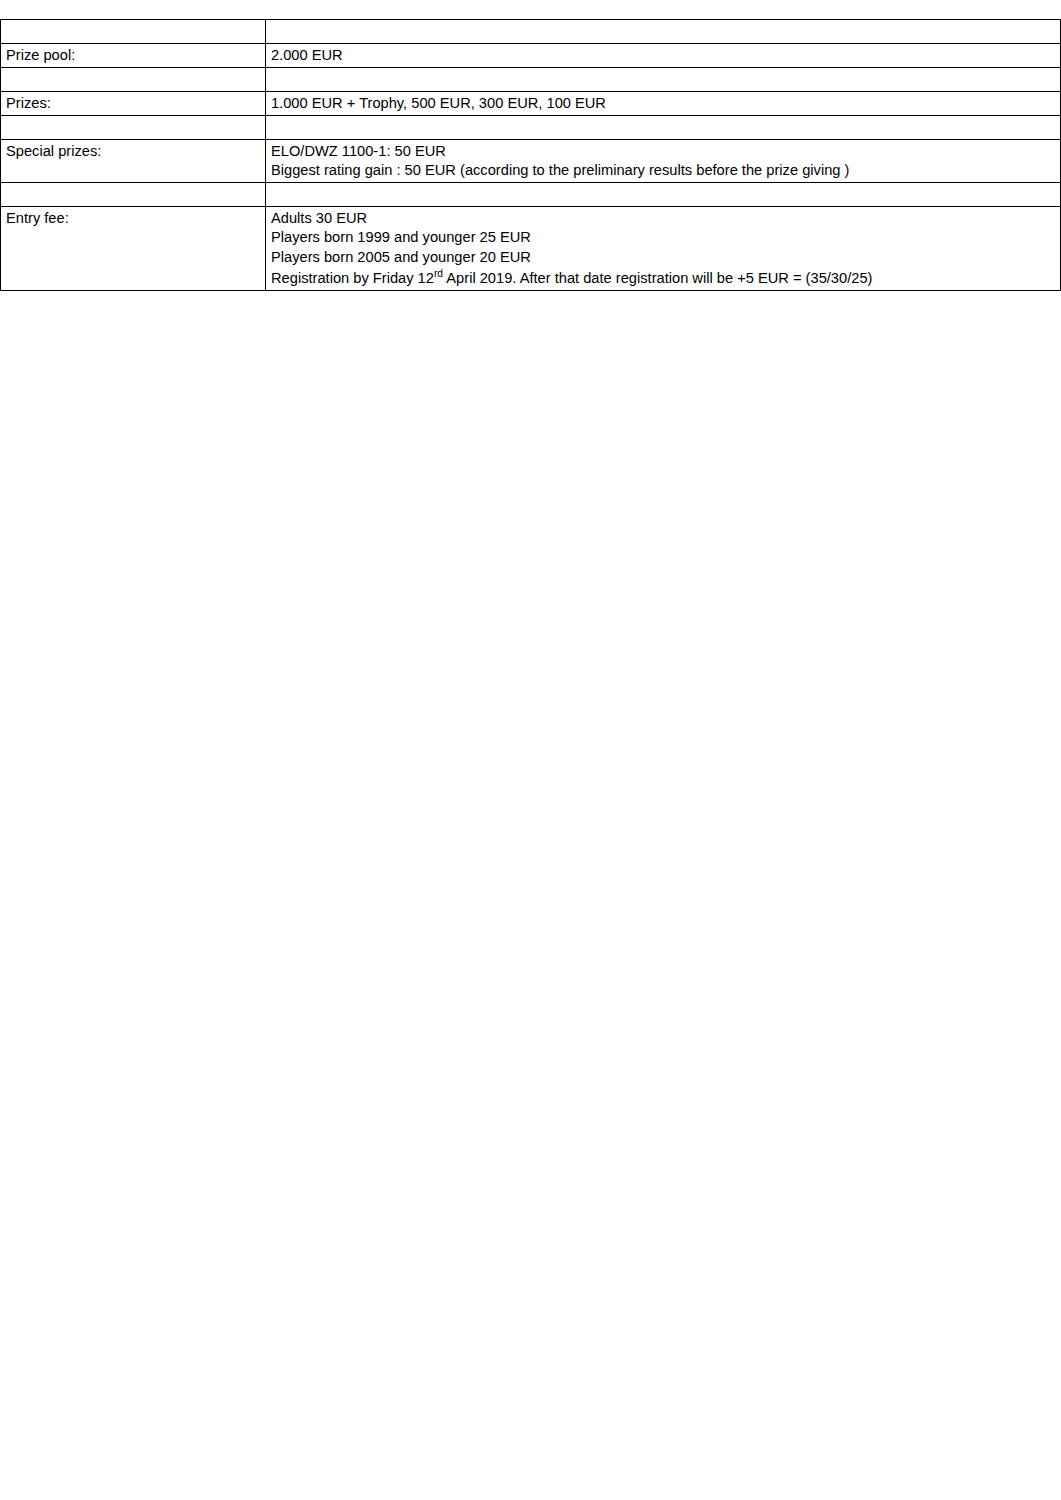| Prize pool: | 2.000 EUR |
| Prizes: | 1.000 EUR + Trophy, 500 EUR, 300 EUR, 100 EUR |
| Special prizes: | ELO/DWZ 1100-1: 50 EUR Biggest rating gain : 50 EUR (according to the preliminary results before the prize giving ) |
| Entry fee: | Adults 30 EUR Players born 1999 and younger 25 EUR Players born 2005 and younger 20 EUR Registration by Friday 12 rd April 2019. After that date registration will be +5 EUR = (35/30/25) |